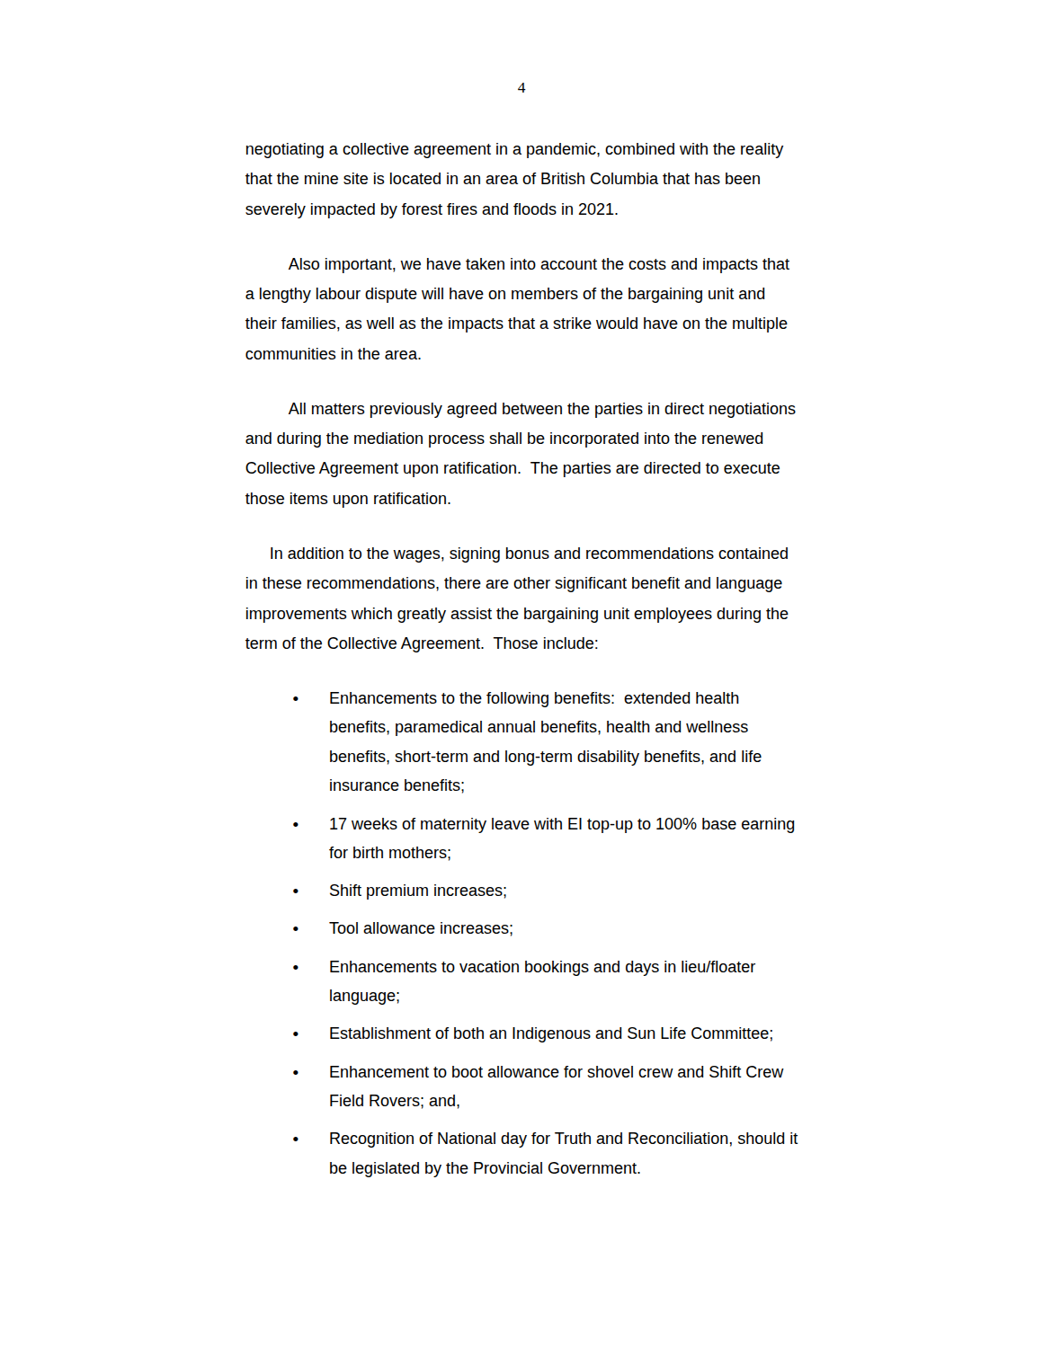4
negotiating a collective agreement in a pandemic, combined with the reality that the mine site is located in an area of British Columbia that has been severely impacted by forest fires and floods in 2021.
Also important, we have taken into account the costs and impacts that a lengthy labour dispute will have on members of the bargaining unit and their families, as well as the impacts that a strike would have on the multiple communities in the area.
All matters previously agreed between the parties in direct negotiations and during the mediation process shall be incorporated into the renewed Collective Agreement upon ratification. The parties are directed to execute those items upon ratification.
In addition to the wages, signing bonus and recommendations contained in these recommendations, there are other significant benefit and language improvements which greatly assist the bargaining unit employees during the term of the Collective Agreement. Those include:
Enhancements to the following benefits: extended health benefits, paramedical annual benefits, health and wellness benefits, short-term and long-term disability benefits, and life insurance benefits;
17 weeks of maternity leave with EI top-up to 100% base earning for birth mothers;
Shift premium increases;
Tool allowance increases;
Enhancements to vacation bookings and days in lieu/floater language;
Establishment of both an Indigenous and Sun Life Committee;
Enhancement to boot allowance for shovel crew and Shift Crew Field Rovers; and,
Recognition of National day for Truth and Reconciliation, should it be legislated by the Provincial Government.